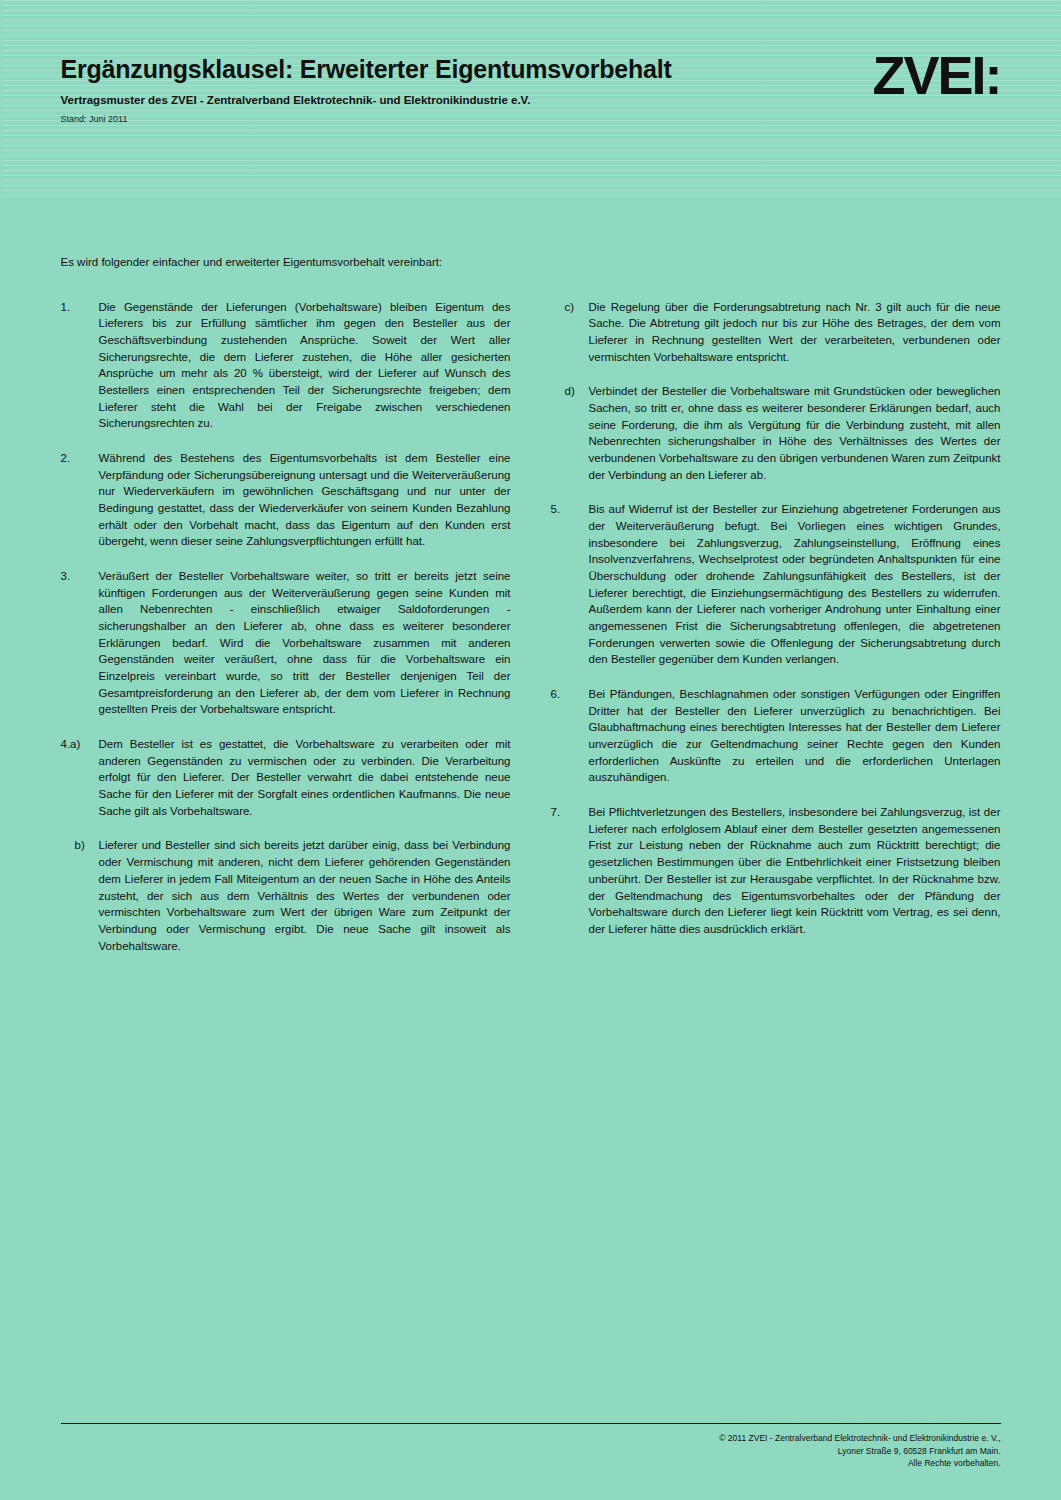ZVEI:
Ergänzungsklausel: Erweiterter Eigentumsvorbehalt
Vertragsmuster des ZVEI - Zentralverband Elektrotechnik- und Elektronikindustrie e.V.
Stand: Juni 2011
Es wird folgender einfacher und erweiterter Eigentumsvorbehalt vereinbart:
1.
Die Gegenstände der Lieferungen (Vorbehaltsware) bleiben Eigentum des Lieferers bis zur Erfüllung sämtlicher ihm gegen den Besteller aus der Geschäftsverbindung zustehenden Ansprüche. Soweit der Wert aller Sicherungsrechte, die dem Lieferer zustehen, die Höhe aller gesicherten Ansprüche um mehr als 20 % übersteigt, wird der Lieferer auf Wunsch des Bestellers einen entsprechenden Teil der Sicherungsrechte freigeben; dem Lieferer steht die Wahl bei der Freigabe zwischen verschiedenen Sicherungsrechten zu.
2.
Während des Bestehens des Eigentumsvorbehalts ist dem Besteller eine Verpfändung oder Sicherungsübereignung untersagt und die Weiterveräußerung nur Wiederverkäufern im gewöhnlichen Geschäftsgang und nur unter der Bedingung gestattet, dass der Wiederverkäufer von seinem Kunden Bezahlung erhält oder den Vorbehalt macht, dass das Eigentum auf den Kunden erst übergeht, wenn dieser seine Zahlungsverpflichtungen erfüllt hat.
3.
Veräußert der Besteller Vorbehaltsware weiter, so tritt er bereits jetzt seine künftigen Forderungen aus der Weiterveräußerung gegen seine Kunden mit allen Nebenrechten - einschließlich etwaiger Saldoforderungen - sicherungshalber an den Lieferer ab, ohne dass es weiterer besonderer Erklärungen bedarf. Wird die Vorbehaltsware zusammen mit anderen Gegenständen weiter veräußert, ohne dass für die Vorbehaltsware ein Einzelpreis vereinbart wurde, so tritt der Besteller denjenigen Teil der Gesamtpreisforderung an den Lieferer ab, der dem vom Lieferer in Rechnung gestellten Preis der Vorbehaltsware entspricht.
4.a)
Dem Besteller ist es gestattet, die Vorbehaltsware zu verarbeiten oder mit anderen Gegenständen zu vermischen oder zu verbinden. Die Verarbeitung erfolgt für den Lieferer. Der Besteller verwahrt die dabei entstehende neue Sache für den Lieferer mit der Sorgfalt eines ordentlichen Kaufmanns. Die neue Sache gilt als Vorbehaltsware.
b)
Lieferer und Besteller sind sich bereits jetzt darüber einig, dass bei Verbindung oder Vermischung mit anderen, nicht dem Lieferer gehörenden Gegenständen dem Lieferer in jedem Fall Miteigentum an der neuen Sache in Höhe des Anteils zusteht, der sich aus dem Verhältnis des Wertes der verbundenen oder vermischten Vorbehaltsware zum Wert der übrigen Ware zum Zeitpunkt der Verbindung oder Vermischung ergibt. Die neue Sache gilt insoweit als Vorbehaltsware.
c)
Die Regelung über die Forderungsabtretung nach Nr. 3 gilt auch für die neue Sache. Die Abtretung gilt jedoch nur bis zur Höhe des Betrages, der dem vom Lieferer in Rechnung gestellten Wert der verarbeiteten, verbundenen oder vermischten Vorbehaltsware entspricht.
d)
Verbindet der Besteller die Vorbehaltsware mit Grundstücken oder beweglichen Sachen, so tritt er, ohne dass es weiterer besonderer Erklärungen bedarf, auch seine Forderung, die ihm als Vergütung für die Verbindung zusteht, mit allen Nebenrechten sicherungshalber in Höhe des Verhältnisses des Wertes der verbundenen Vorbehaltsware zu den übrigen verbundenen Waren zum Zeitpunkt der Verbindung an den Lieferer ab.
5.
Bis auf Widerruf ist der Besteller zur Einziehung abgetretener Forderungen aus der Weiterveräußerung befugt. Bei Vorliegen eines wichtigen Grundes, insbesondere bei Zahlungsverzug, Zahlungseinstellung, Eröffnung eines Insolvenzverfahrens, Wechselprotest oder begründeten Anhaltspunkten für eine Überschuldung oder drohende Zahlungsunfähigkeit des Bestellers, ist der Lieferer berechtigt, die Einziehungsermächtigung des Bestellers zu widerrufen. Außerdem kann der Lieferer nach vorheriger Androhung unter Einhaltung einer angemessenen Frist die Sicherungsabtretung offenlegen, die abgetretenen Forderungen verwerten sowie die Offenlegung der Sicherungsabtretung durch den Besteller gegenüber dem Kunden verlangen.
6.
Bei Pfändungen, Beschlagnahmen oder sonstigen Verfügungen oder Eingriffen Dritter hat der Besteller den Lieferer unverzüglich zu benachrichtigen. Bei Glaubhaftmachung eines berechtigten Interesses hat der Besteller dem Lieferer unverzüglich die zur Geltendmachung seiner Rechte gegen den Kunden erforderlichen Auskünfte zu erteilen und die erforderlichen Unterlagen auszuhändigen.
7.
Bei Pflichtverletzungen des Bestellers, insbesondere bei Zahlungsverzug, ist der Lieferer nach erfolglosem Ablauf einer dem Besteller gesetzten angemessenen Frist zur Leistung neben der Rücknahme auch zum Rücktritt berechtigt; die gesetzlichen Bestimmungen über die Entbehrlichkeit einer Fristsetzung bleiben unberührt. Der Besteller ist zur Herausgabe verpflichtet. In der Rücknahme bzw. der Geltendmachung des Eigentumsvorbehaltes oder der Pfändung der Vorbehaltsware durch den Lieferer liegt kein Rücktritt vom Vertrag, es sei denn, der Lieferer hätte dies ausdrücklich erklärt.
© 2011 ZVEI - Zentralverband Elektrotechnik- und Elektronikindustrie e. V.,
Lyoner Straße 9, 60528 Frankfurt am Main.
Alle Rechte vorbehalten.